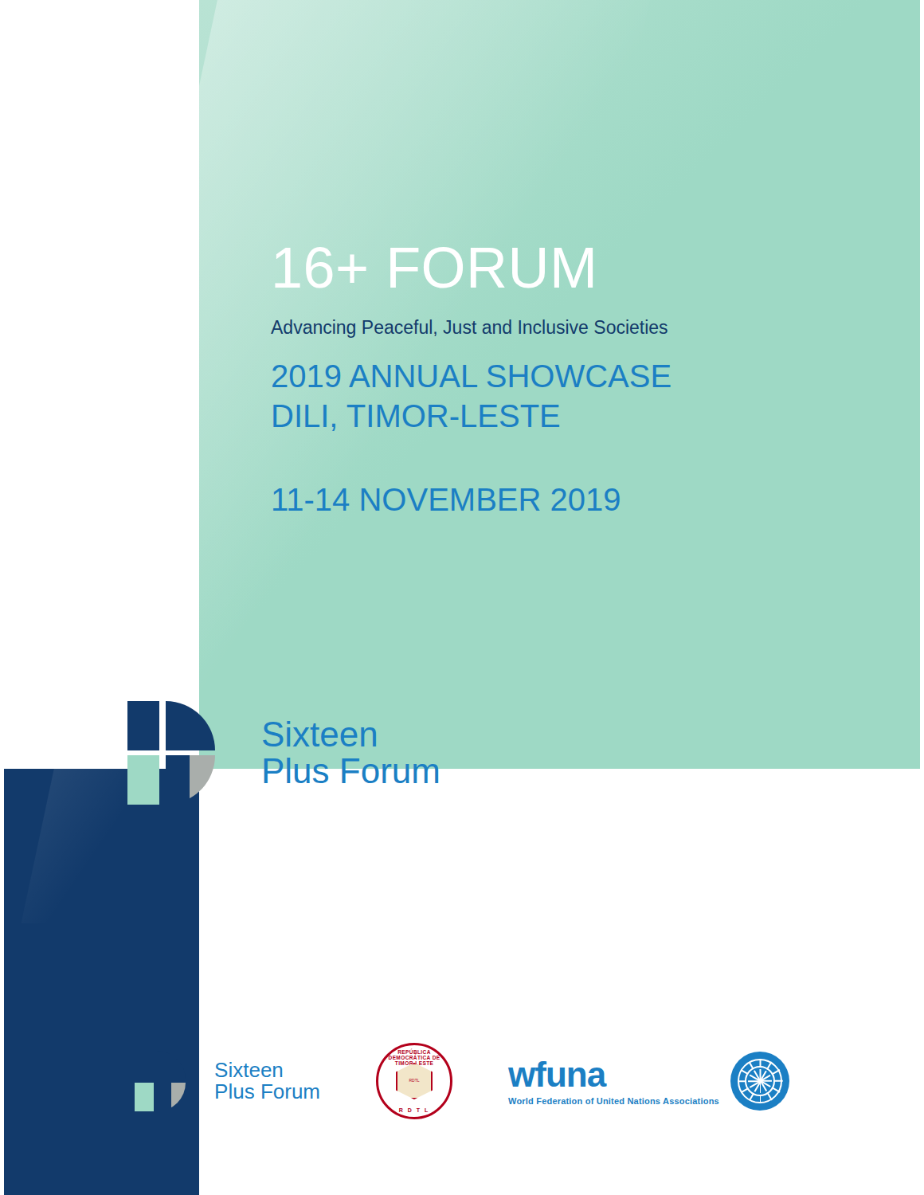16+ FORUM
Advancing Peaceful, Just and Inclusive Societies
2019 ANNUAL SHOWCASE
DILI, TIMOR-LESTE
11-14 NOVEMBER 2019
Sixteen Plus Forum
Sixteen Plus Forum
REPÚBLICA DEMOCRÁTICA DE TIMOR-LESTE
R D T L
RDTL
wfuna World Federation of United Nations Associations